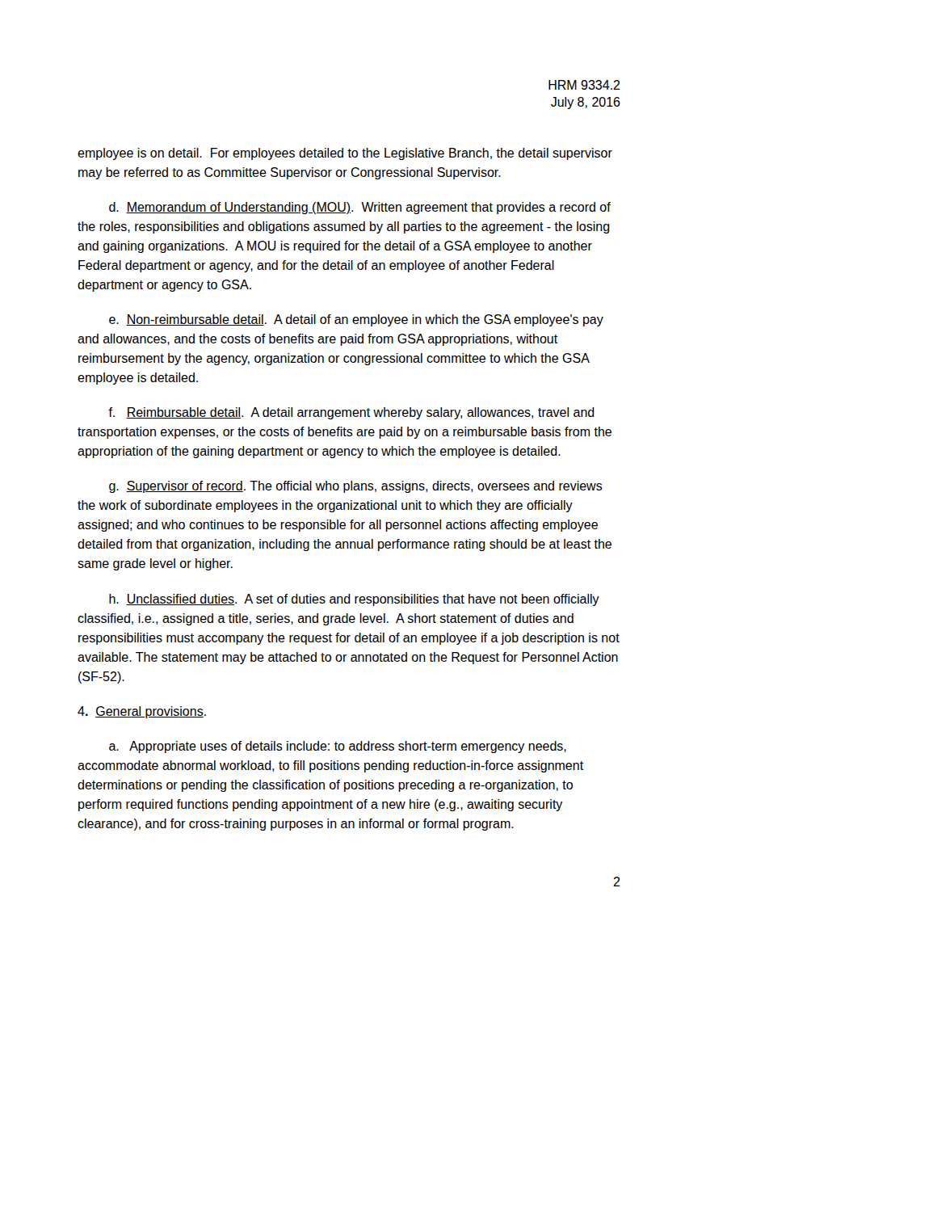HRM 9334.2
July 8, 2016
employee is on detail. For employees detailed to the Legislative Branch, the detail supervisor may be referred to as Committee Supervisor or Congressional Supervisor.
d. Memorandum of Understanding (MOU). Written agreement that provides a record of the roles, responsibilities and obligations assumed by all parties to the agreement - the losing and gaining organizations. A MOU is required for the detail of a GSA employee to another Federal department or agency, and for the detail of an employee of another Federal department or agency to GSA.
e. Non-reimbursable detail. A detail of an employee in which the GSA employee's pay and allowances, and the costs of benefits are paid from GSA appropriations, without reimbursement by the agency, organization or congressional committee to which the GSA employee is detailed.
f. Reimbursable detail. A detail arrangement whereby salary, allowances, travel and transportation expenses, or the costs of benefits are paid by on a reimbursable basis from the appropriation of the gaining department or agency to which the employee is detailed.
g. Supervisor of record. The official who plans, assigns, directs, oversees and reviews the work of subordinate employees in the organizational unit to which they are officially assigned; and who continues to be responsible for all personnel actions affecting employee detailed from that organization, including the annual performance rating should be at least the same grade level or higher.
h. Unclassified duties. A set of duties and responsibilities that have not been officially classified, i.e., assigned a title, series, and grade level. A short statement of duties and responsibilities must accompany the request for detail of an employee if a job description is not available. The statement may be attached to or annotated on the Request for Personnel Action (SF-52).
4. General provisions.
a. Appropriate uses of details include: to address short-term emergency needs, accommodate abnormal workload, to fill positions pending reduction-in-force assignment determinations or pending the classification of positions preceding a re-organization, to perform required functions pending appointment of a new hire (e.g., awaiting security clearance), and for cross-training purposes in an informal or formal program.
2